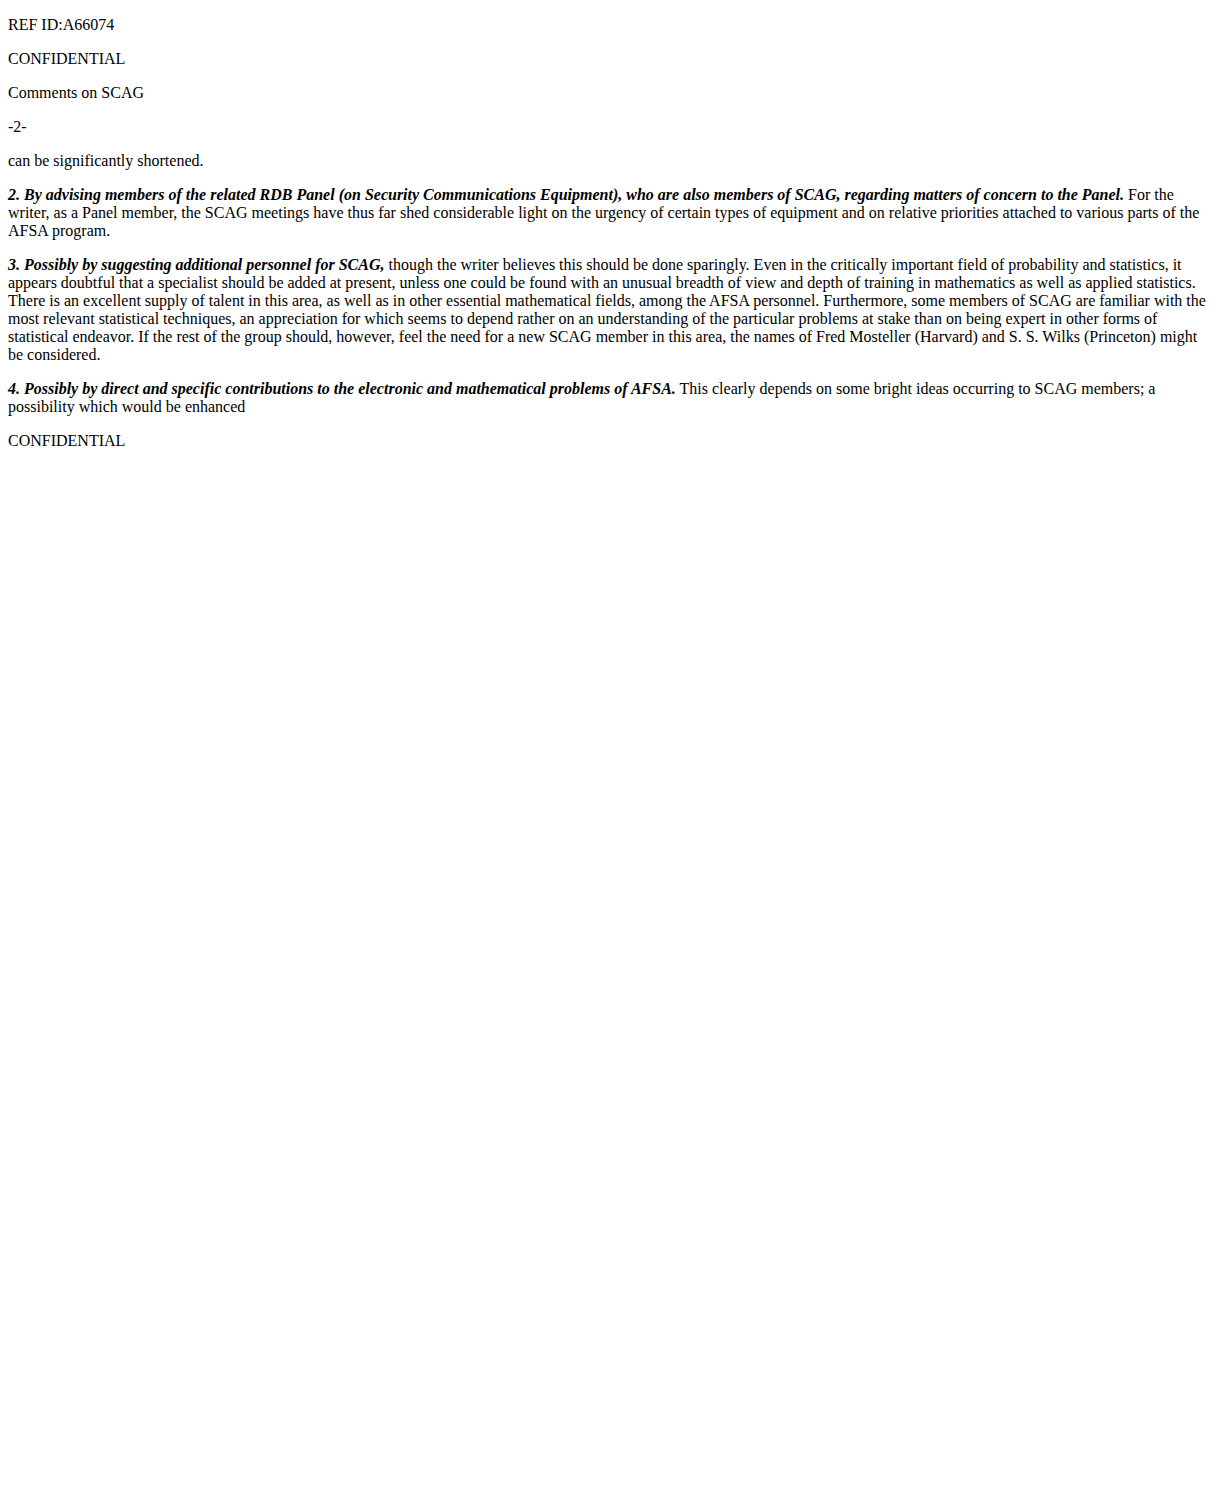REF ID:A66074
CONFIDENTIAL
Comments on SCAG
-2-
can be significantly shortened.
2. By advising members of the related RDB Panel (on Security Communications Equipment), who are also members of SCAG, regarding matters of concern to the Panel. For the writer, as a Panel member, the SCAG meetings have thus far shed considerable light on the urgency of certain types of equipment and on relative priorities attached to various parts of the AFSA program.
3. Possibly by suggesting additional personnel for SCAG, though the writer believes this should be done sparingly. Even in the critically important field of probability and statistics, it appears doubtful that a specialist should be added at present, unless one could be found with an unusual breadth of view and depth of training in mathematics as well as applied statistics. There is an excellent supply of talent in this area, as well as in other essential mathematical fields, among the AFSA personnel. Furthermore, some members of SCAG are familiar with the most relevant statistical techniques, an appreciation for which seems to depend rather on an understanding of the particular problems at stake than on being expert in other forms of statistical endeavor. If the rest of the group should, however, feel the need for a new SCAG member in this area, the names of Fred Mosteller (Harvard) and S. S. Wilks (Princeton) might be considered.
4. Possibly by direct and specific contributions to the electronic and mathematical problems of AFSA. This clearly depends on some bright ideas occurring to SCAG members; a possibility which would be enhanced
CONFIDENTIAL